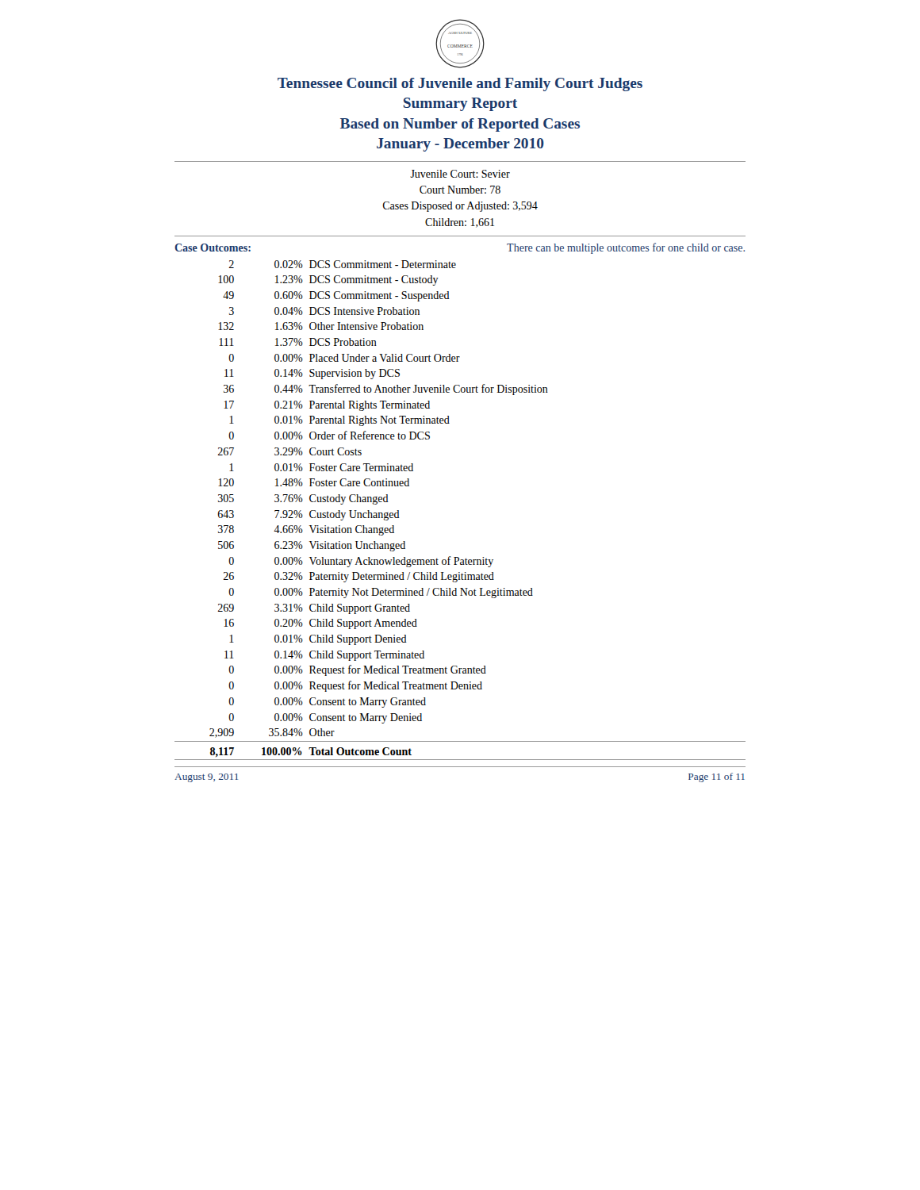Tennessee Council of Juvenile and Family Court Judges
Summary Report
Based on Number of Reported Cases
January - December 2010
Juvenile Court: Sevier
Court Number: 78
Cases Disposed or Adjusted: 3,594
Children: 1,661
Case Outcomes:
There can be multiple outcomes for one child or case.
| 2 | 0.02% | DCS Commitment - Determinate |
| 100 | 1.23% | DCS Commitment - Custody |
| 49 | 0.60% | DCS Commitment - Suspended |
| 3 | 0.04% | DCS Intensive Probation |
| 132 | 1.63% | Other Intensive Probation |
| 111 | 1.37% | DCS Probation |
| 0 | 0.00% | Placed Under a Valid Court Order |
| 11 | 0.14% | Supervision by DCS |
| 36 | 0.44% | Transferred to Another Juvenile Court for Disposition |
| 17 | 0.21% | Parental Rights Terminated |
| 1 | 0.01% | Parental Rights Not Terminated |
| 0 | 0.00% | Order of Reference to DCS |
| 267 | 3.29% | Court Costs |
| 1 | 0.01% | Foster Care Terminated |
| 120 | 1.48% | Foster Care Continued |
| 305 | 3.76% | Custody Changed |
| 643 | 7.92% | Custody Unchanged |
| 378 | 4.66% | Visitation Changed |
| 506 | 6.23% | Visitation Unchanged |
| 0 | 0.00% | Voluntary Acknowledgement of Paternity |
| 26 | 0.32% | Paternity Determined / Child Legitimated |
| 0 | 0.00% | Paternity Not Determined / Child Not Legitimated |
| 269 | 3.31% | Child Support Granted |
| 16 | 0.20% | Child Support Amended |
| 1 | 0.01% | Child Support Denied |
| 11 | 0.14% | Child Support Terminated |
| 0 | 0.00% | Request for Medical Treatment Granted |
| 0 | 0.00% | Request for Medical Treatment Denied |
| 0 | 0.00% | Consent to Marry Granted |
| 0 | 0.00% | Consent to Marry Denied |
| 2,909 | 35.84% | Other |
| 8,117 | 100.00% | Total Outcome Count |
August 9, 2011
Page 11 of 11